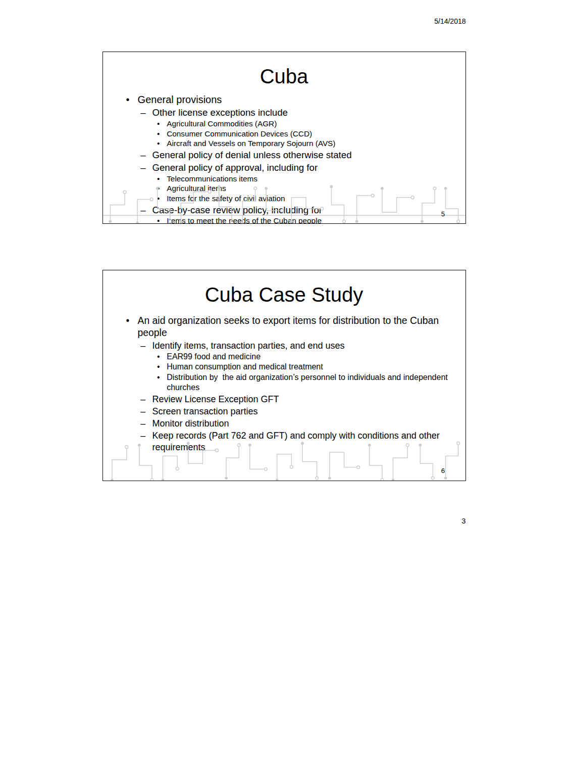5/14/2018
Cuba
General provisions
Other license exceptions include
Agricultural Commodities (AGR)
Consumer Communication Devices (CCD)
Aircraft and Vessels on Temporary Sojourn (AVS)
General policy of denial unless otherwise stated
General policy of approval, including for
Telecommunications items
Agricultural items
Items for the safety of civil aviation
Case-by-case review policy, including for
Items to meet the needs of the Cuban people
5
Cuba Case Study
An aid organization seeks to export items for distribution to the Cuban people
Identify items, transaction parties, and end uses
EAR99 food and medicine
Human consumption and medical treatment
Distribution by the aid organization’s personnel to individuals and independent churches
Review License Exception GFT
Screen transaction parties
Monitor distribution
Keep records (Part 762 and GFT) and comply with conditions and other requirements
6
3